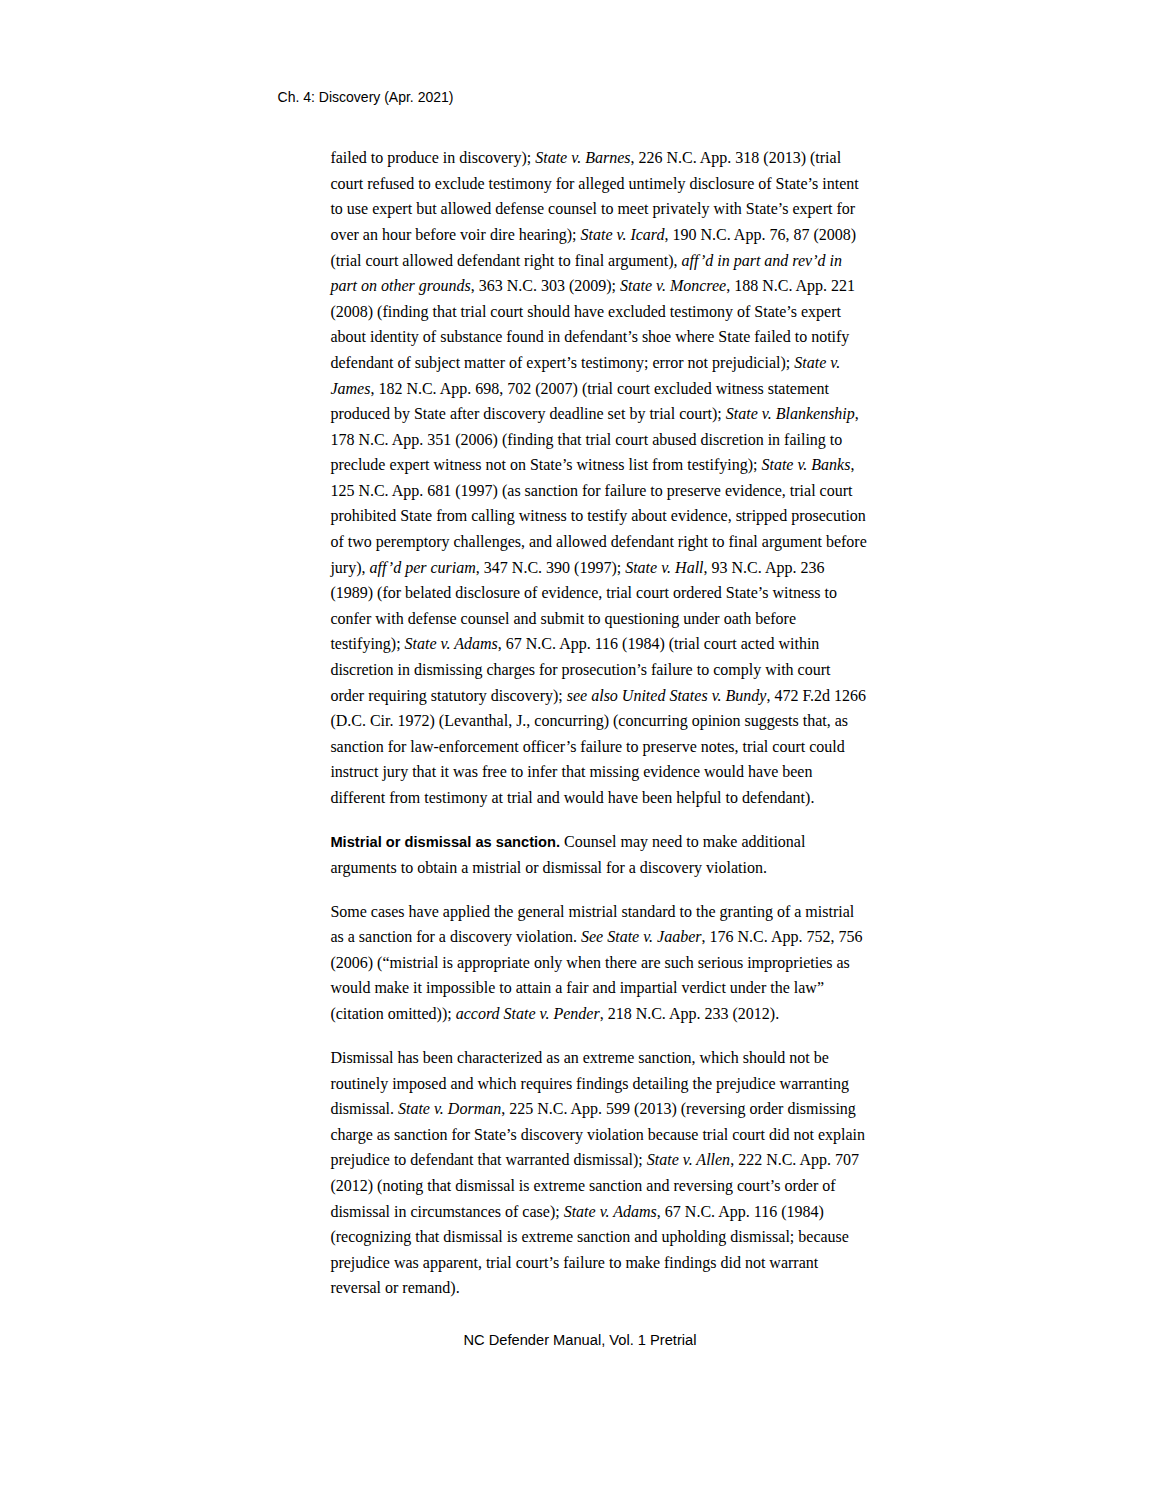Ch. 4: Discovery (Apr. 2021)
failed to produce in discovery); State v. Barnes, 226 N.C. App. 318 (2013) (trial court refused to exclude testimony for alleged untimely disclosure of State’s intent to use expert but allowed defense counsel to meet privately with State’s expert for over an hour before voir dire hearing); State v. Icard, 190 N.C. App. 76, 87 (2008) (trial court allowed defendant right to final argument), aff’d in part and rev’d in part on other grounds, 363 N.C. 303 (2009); State v. Moncree, 188 N.C. App. 221 (2008) (finding that trial court should have excluded testimony of State’s expert about identity of substance found in defendant’s shoe where State failed to notify defendant of subject matter of expert’s testimony; error not prejudicial); State v. James, 182 N.C. App. 698, 702 (2007) (trial court excluded witness statement produced by State after discovery deadline set by trial court); State v. Blankenship, 178 N.C. App. 351 (2006) (finding that trial court abused discretion in failing to preclude expert witness not on State’s witness list from testifying); State v. Banks, 125 N.C. App. 681 (1997) (as sanction for failure to preserve evidence, trial court prohibited State from calling witness to testify about evidence, stripped prosecution of two peremptory challenges, and allowed defendant right to final argument before jury), aff’d per curiam, 347 N.C. 390 (1997); State v. Hall, 93 N.C. App. 236 (1989) (for belated disclosure of evidence, trial court ordered State’s witness to confer with defense counsel and submit to questioning under oath before testifying); State v. Adams, 67 N.C. App. 116 (1984) (trial court acted within discretion in dismissing charges for prosecution’s failure to comply with court order requiring statutory discovery); see also United States v. Bundy, 472 F.2d 1266 (D.C. Cir. 1972) (Levanthal, J., concurring) (concurring opinion suggests that, as sanction for law-enforcement officer’s failure to preserve notes, trial court could instruct jury that it was free to infer that missing evidence would have been different from testimony at trial and would have been helpful to defendant).
Mistrial or dismissal as sanction. Counsel may need to make additional arguments to obtain a mistrial or dismissal for a discovery violation.
Some cases have applied the general mistrial standard to the granting of a mistrial as a sanction for a discovery violation. See State v. Jaaber, 176 N.C. App. 752, 756 (2006) (“mistrial is appropriate only when there are such serious improprieties as would make it impossible to attain a fair and impartial verdict under the law” (citation omitted)); accord State v. Pender, 218 N.C. App. 233 (2012).
Dismissal has been characterized as an extreme sanction, which should not be routinely imposed and which requires findings detailing the prejudice warranting dismissal. State v. Dorman, 225 N.C. App. 599 (2013) (reversing order dismissing charge as sanction for State’s discovery violation because trial court did not explain prejudice to defendant that warranted dismissal); State v. Allen, 222 N.C. App. 707 (2012) (noting that dismissal is extreme sanction and reversing court’s order of dismissal in circumstances of case); State v. Adams, 67 N.C. App. 116 (1984) (recognizing that dismissal is extreme sanction and upholding dismissal; because prejudice was apparent, trial court’s failure to make findings did not warrant reversal or remand).
NC Defender Manual, Vol. 1 Pretrial